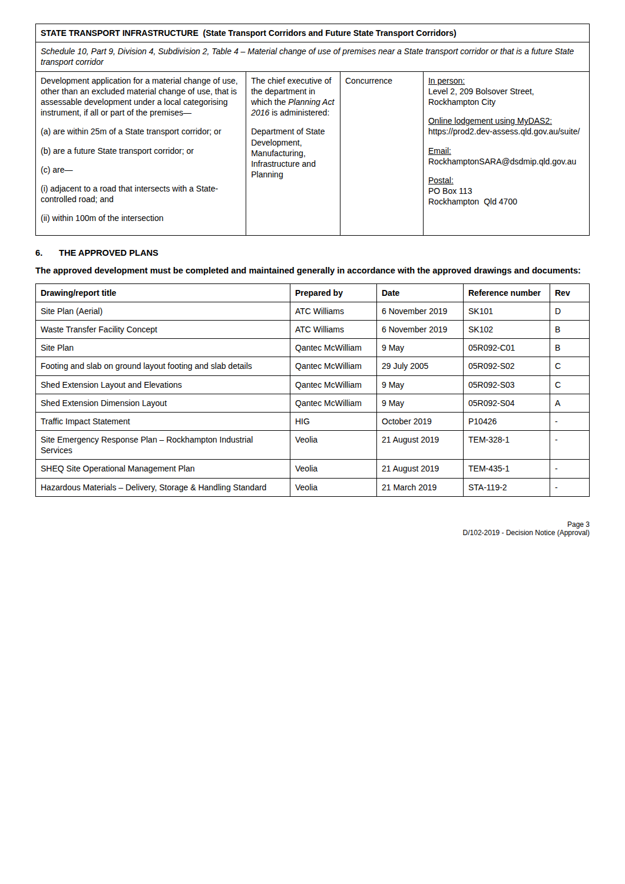| STATE TRANSPORT INFRASTRUCTURE (State Transport Corridors and Future State Transport Corridors) |
| Schedule 10, Part 9, Division 4, Subdivision 2, Table 4 – Material change of use of premises near a State transport corridor or that is a future State transport corridor |
| Development application for a material change of use, other than an excluded material change of use, that is assessable development under a local categorising instrument, if all or part of the premises— (a) are within 25m of a State transport corridor; or (b) are a future State transport corridor; or (c) are— (i) adjacent to a road that intersects with a State-controlled road; and (ii) within 100m of the intersection | The chief executive of the department in which the Planning Act 2016 is administered: Department of State Development, Manufacturing, Infrastructure and Planning | Concurrence | In person: Level 2, 209 Bolsover Street, Rockhampton City Online lodgement using MyDAS2: https://prod2.dev-assess.qld.gov.au/suite/ Email: RockhamptonSARA@dsdmip.qld.gov.au Postal: PO Box 113 Rockhampton Qld 4700 |
6. THE APPROVED PLANS
The approved development must be completed and maintained generally in accordance with the approved drawings and documents:
| Drawing/report title | Prepared by | Date | Reference number | Rev |
| --- | --- | --- | --- | --- |
| Site Plan (Aerial) | ATC Williams | 6 November 2019 | SK101 | D |
| Waste Transfer Facility Concept | ATC Williams | 6 November 2019 | SK102 | B |
| Site Plan | Qantec McWilliam | 9 May | 05R092-C01 | B |
| Footing and slab on ground layout footing and slab details | Qantec McWilliam | 29 July 2005 | 05R092-S02 | C |
| Shed Extension Layout and Elevations | Qantec McWilliam | 9 May | 05R092-S03 | C |
| Shed Extension Dimension Layout | Qantec McWilliam | 9 May | 05R092-S04 | A |
| Traffic Impact Statement | HIG | October 2019 | P10426 | - |
| Site Emergency Response Plan – Rockhampton Industrial Services | Veolia | 21 August 2019 | TEM-328-1 | - |
| SHEQ Site Operational Management Plan | Veolia | 21 August 2019 | TEM-435-1 | - |
| Hazardous Materials – Delivery, Storage & Handling Standard | Veolia | 21 March 2019 | STA-119-2 | - |
Page 3
D/102-2019 - Decision Notice (Approval)